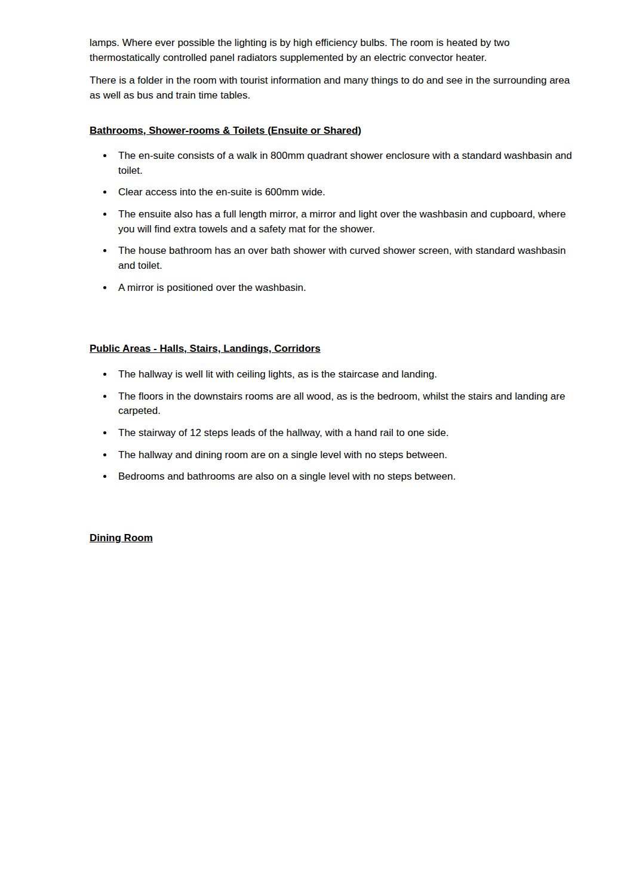lamps. Where ever possible the lighting is by high efficiency bulbs. The room is heated by two thermostatically controlled panel radiators supplemented by an electric convector heater.
There is a folder in the room with tourist information and many things to do and see in the surrounding area as well as bus and train time tables.
Bathrooms, Shower-rooms & Toilets (Ensuite or Shared)
The en-suite consists of a walk in 800mm quadrant shower enclosure with a standard washbasin and toilet.
Clear access into the en-suite is 600mm wide.
The ensuite also has a full length mirror, a mirror and light over the washbasin and cupboard, where you will find extra towels and a safety mat for the shower.
The house bathroom has an over bath shower with curved shower screen, with standard washbasin and toilet.
A mirror is positioned over the washbasin.
Public Areas - Halls, Stairs, Landings, Corridors
The hallway is well lit with ceiling lights, as is the staircase and landing.
The floors in the downstairs rooms are all wood, as is the bedroom, whilst the stairs and landing are carpeted.
The stairway of 12 steps leads of the hallway, with a hand rail to one side.
The hallway and dining room are on a single level with no steps between.
Bedrooms and bathrooms are also on a single level with no steps between.
Dining Room